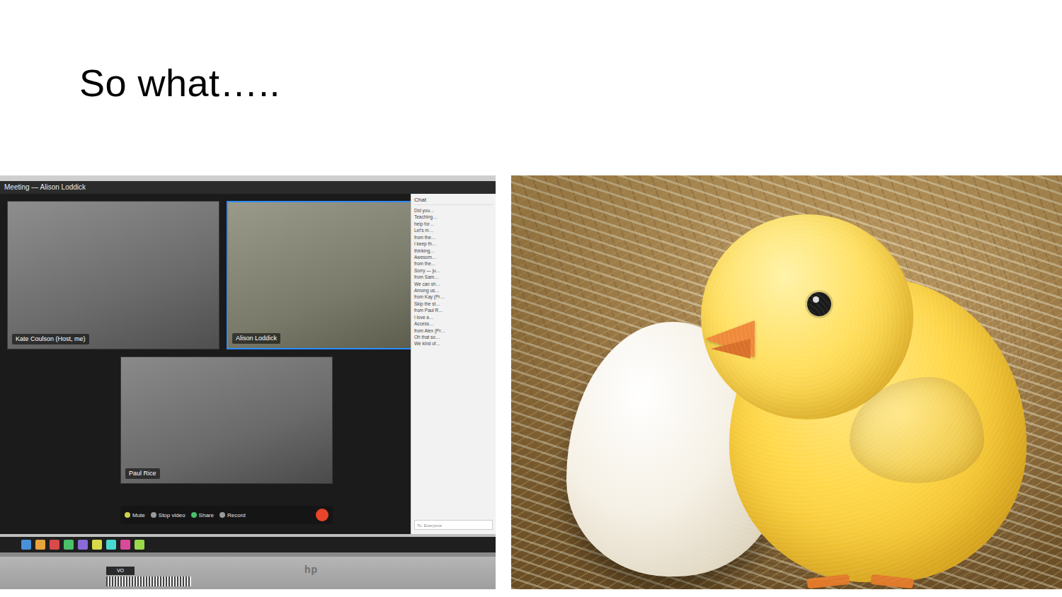So what…..
Meeting — Alison Loddick
Kate Coulson (Host, me)
Alison Loddick
Paul Rice
Chat
Did you… Teaching… help for… Let's m… from the… I keep th… thinking… Awesom… from the… Sorry — ju… from Sam… We can sh… Among us… from Kay (Pr… Skip the st… from Paul R… I love a… Access… from Alex (Pr… Oh that so… We kind of…
To: Everyone
Mute Stop video Share Record
hp
VO